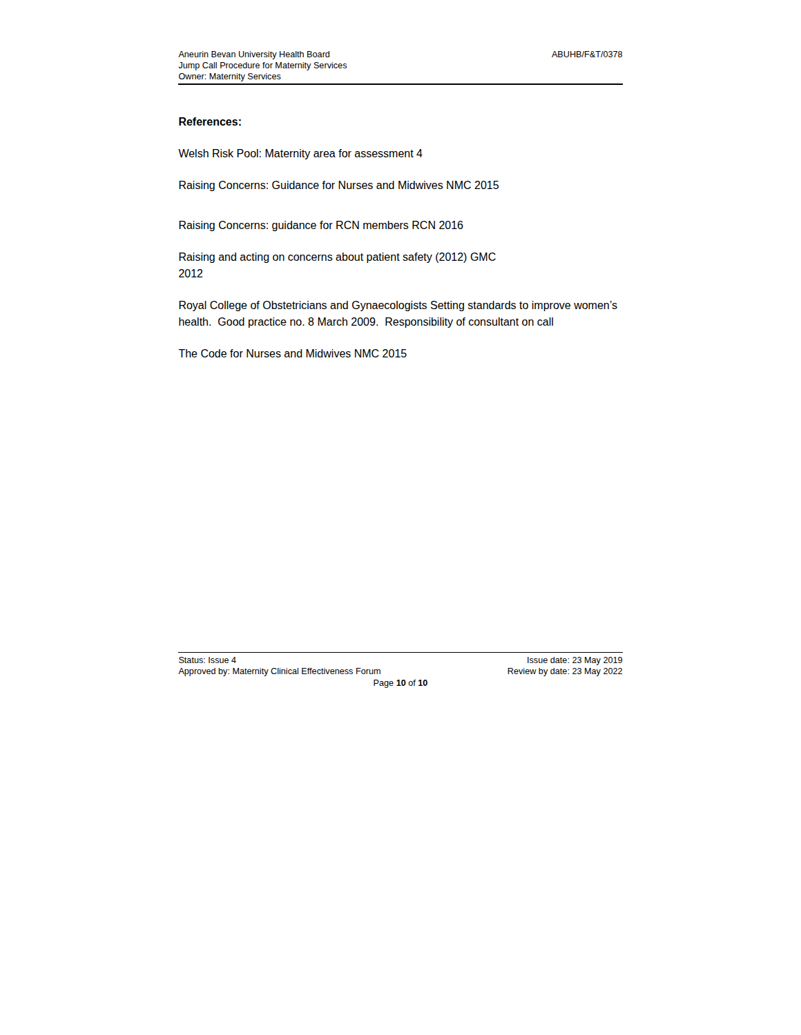Aneurin Bevan University Health Board
Jump Call Procedure for Maternity Services
Owner: Maternity Services
ABUHB/F&T/0378
References:
Welsh Risk Pool: Maternity area for assessment 4
Raising Concerns: Guidance for Nurses and Midwives NMC 2015
Raising Concerns: guidance for RCN members RCN 2016
Raising and acting on concerns about patient safety (2012) GMC
2012
Royal College of Obstetricians and Gynaecologists Setting standards to improve women’s health. Good practice no. 8 March 2009. Responsibility of consultant on call
The Code for Nurses and Midwives NMC 2015
Status: Issue 4
Approved by: Maternity Clinical Effectiveness Forum
Issue date: 23 May 2019
Review by date: 23 May 2022
Page 10 of 10